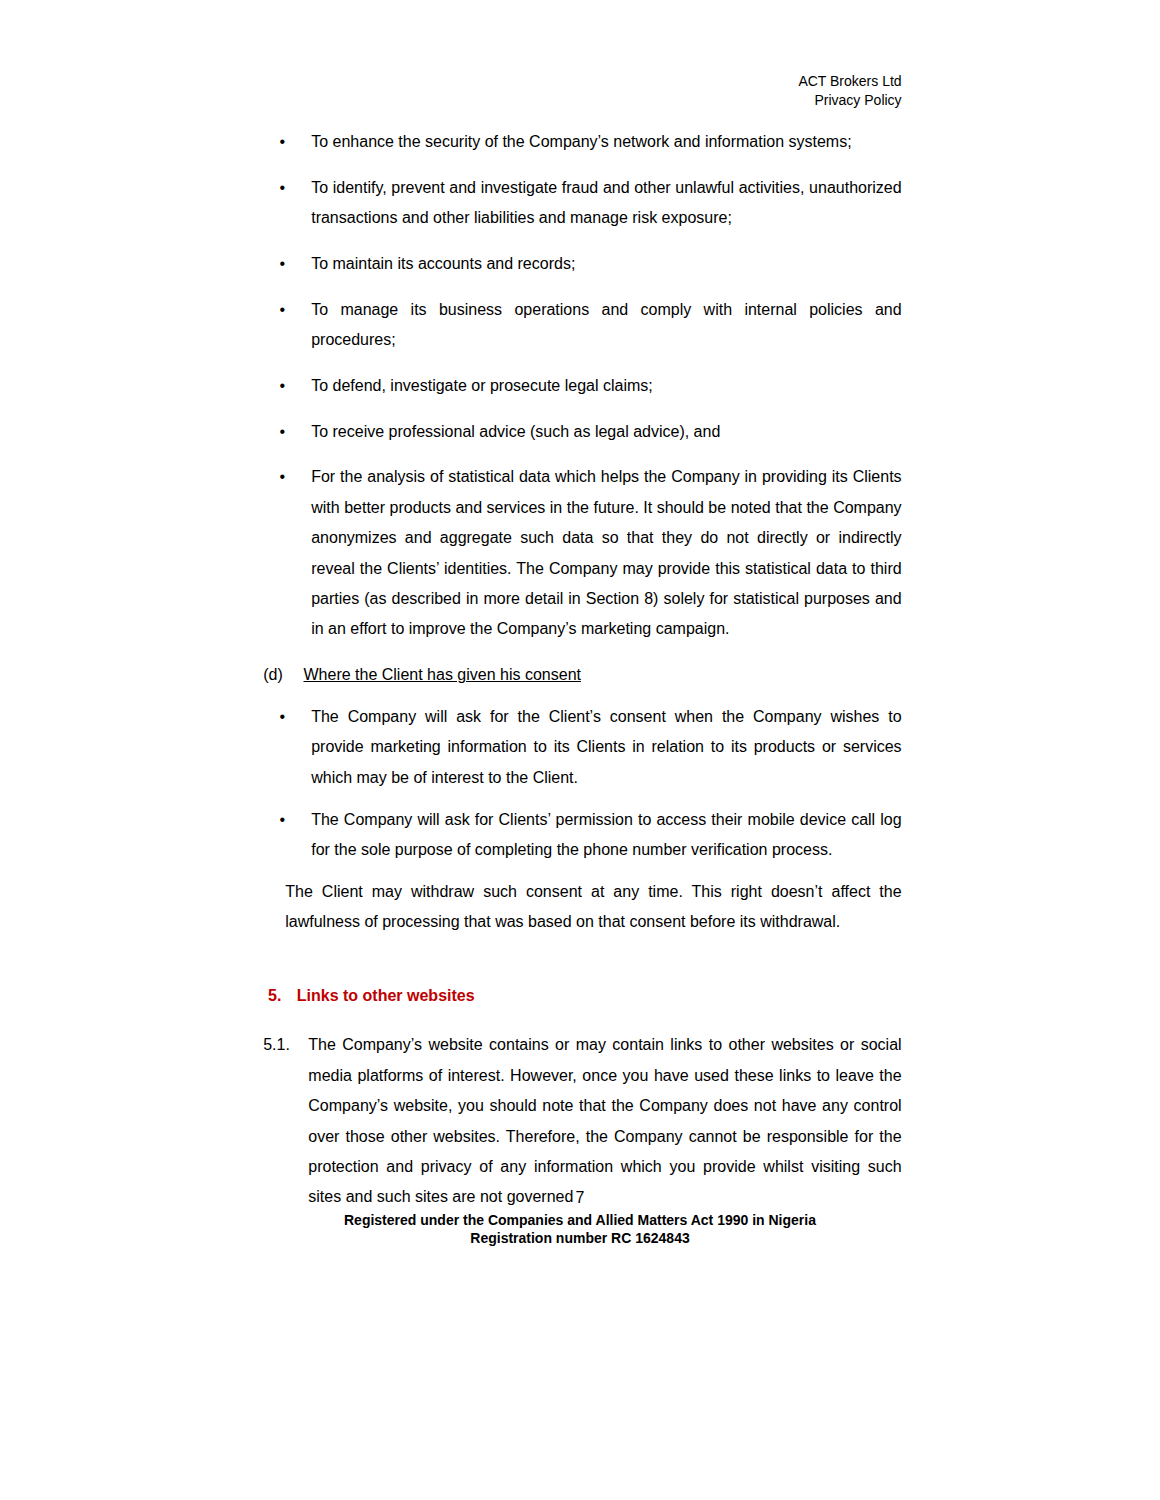ACT Brokers Ltd
Privacy Policy
To enhance the security of the Company’s network and information systems;
To identify, prevent and investigate fraud and other unlawful activities, unauthorized transactions and other liabilities and manage risk exposure;
To maintain its accounts and records;
To manage its business operations and comply with internal policies and procedures;
To defend, investigate or prosecute legal claims;
To receive professional advice (such as legal advice), and
For the analysis of statistical data which helps the Company in providing its Clients with better products and services in the future. It should be noted that the Company anonymizes and aggregate such data so that they do not directly or indirectly reveal the Clients’ identities. The Company may provide this statistical data to third parties (as described in more detail in Section 8) solely for statistical purposes and in an effort to improve the Company’s marketing campaign.
(d) Where the Client has given his consent
The Company will ask for the Client’s consent when the Company wishes to provide marketing information to its Clients in relation to its products or services which may be of interest to the Client.
The Company will ask for Clients’ permission to access their mobile device call log for the sole purpose of completing the phone number verification process.
The Client may withdraw such consent at any time. This right doesn’t affect the lawfulness of processing that was based on that consent before its withdrawal.
5. Links to other websites
5.1.
The Company’s website contains or may contain links to other websites or social media platforms of interest. However, once you have used these links to leave the Company’s website, you should note that the Company does not have any control over those other websites. Therefore, the Company cannot be responsible for the protection and privacy of any information which you provide whilst visiting such sites and such sites are not governed
7
Registered under the Companies and Allied Matters Act 1990 in Nigeria
Registration number RC 1624843